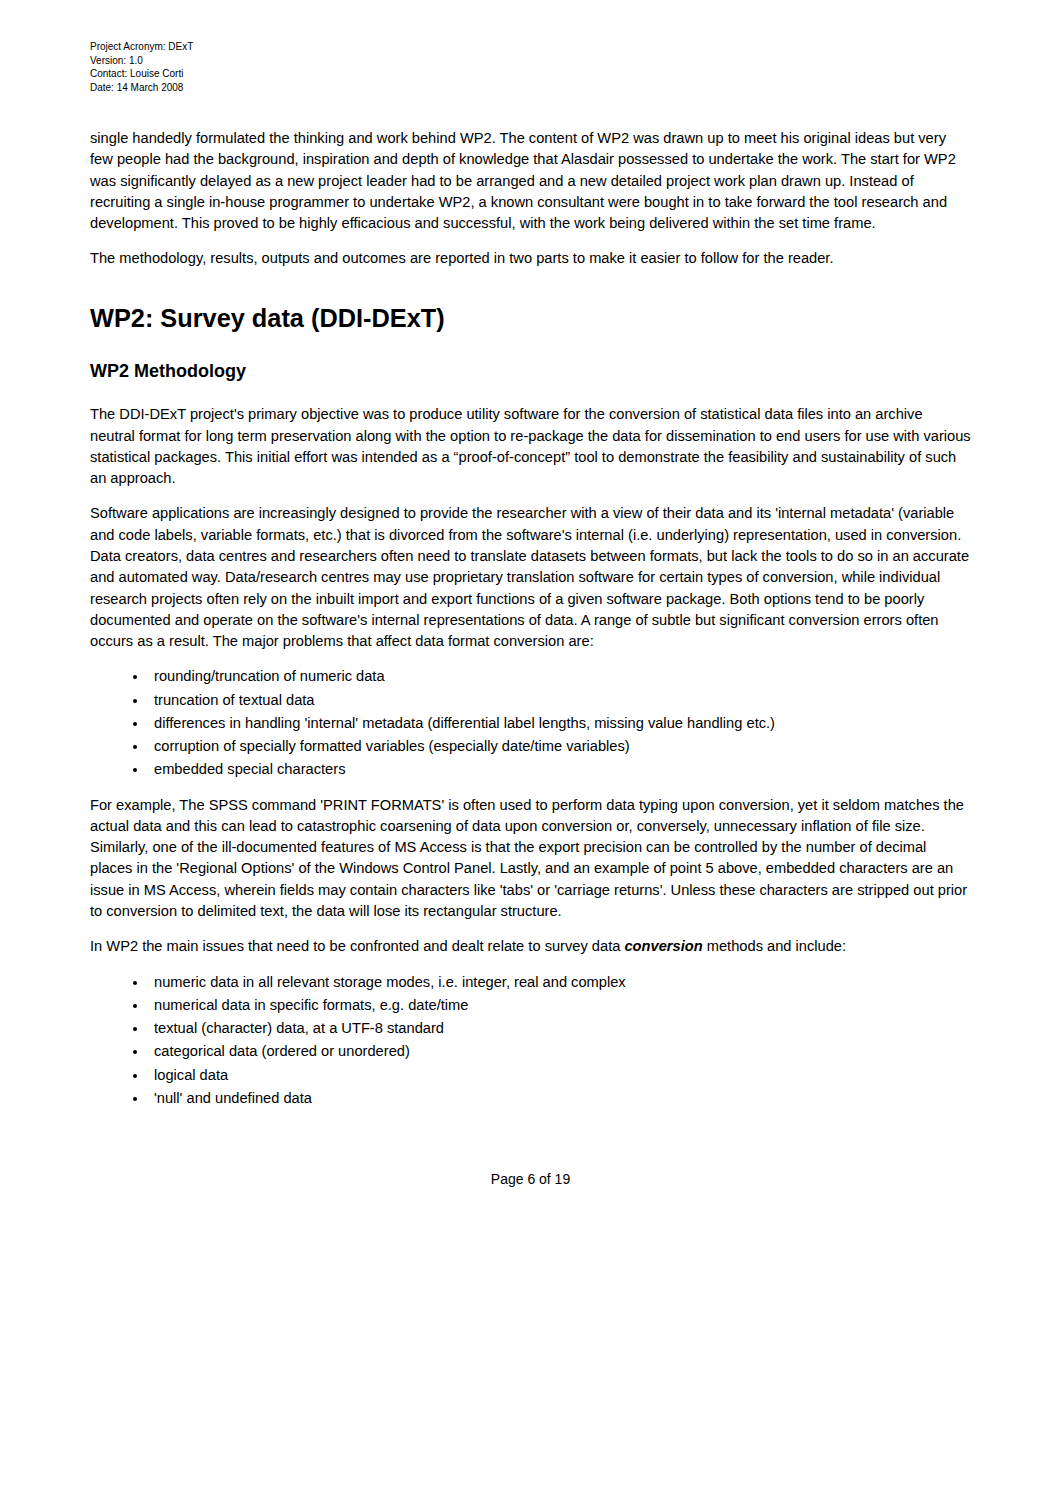Project Acronym: DExT
Version: 1.0
Contact: Louise Corti
Date: 14 March 2008
single handedly formulated the thinking and work behind WP2. The content of WP2 was drawn up to meet his original ideas but very few people had the background, inspiration and depth of knowledge that Alasdair possessed to undertake the work. The start for WP2 was significantly delayed as a new project leader had to be arranged and a new detailed project work plan drawn up. Instead of recruiting a single in-house programmer to undertake WP2, a known consultant were bought in to take forward the tool research and development. This proved to be highly efficacious and successful, with the work being delivered within the set time frame.
The methodology, results, outputs and outcomes are reported in two parts to make it easier to follow for the reader.
WP2: Survey data (DDI-DExT)
WP2 Methodology
The DDI-DExT project's primary objective was to produce utility software for the conversion of statistical data files into an archive neutral format for long term preservation along with the option to re-package the data for dissemination to end users for use with various statistical packages. This initial effort was intended as a “proof-of-concept” tool to demonstrate the feasibility and sustainability of such an approach.
Software applications are increasingly designed to provide the researcher with a view of their data and its 'internal metadata' (variable and code labels, variable formats, etc.) that is divorced from the software's internal (i.e. underlying) representation, used in conversion. Data creators, data centres and researchers often need to translate datasets between formats, but lack the tools to do so in an accurate and automated way. Data/research centres may use proprietary translation software for certain types of conversion, while individual research projects often rely on the inbuilt import and export functions of a given software package. Both options tend to be poorly documented and operate on the software's internal representations of data. A range of subtle but significant conversion errors often occurs as a result. The major problems that affect data format conversion are:
rounding/truncation of numeric data
truncation of textual data
differences in handling 'internal' metadata (differential label lengths, missing value handling etc.)
corruption of specially formatted variables (especially date/time variables)
embedded special characters
For example, The SPSS command 'PRINT FORMATS' is often used to perform data typing upon conversion, yet it seldom matches the actual data and this can lead to catastrophic coarsening of data upon conversion or, conversely, unnecessary inflation of file size. Similarly, one of the ill-documented features of MS Access is that the export precision can be controlled by the number of decimal places in the 'Regional Options' of the Windows Control Panel. Lastly, and an example of point 5 above, embedded characters are an issue in MS Access, wherein fields may contain characters like 'tabs' or 'carriage returns'. Unless these characters are stripped out prior to conversion to delimited text, the data will lose its rectangular structure.
In WP2 the main issues that need to be confronted and dealt relate to survey data conversion methods and include:
numeric data in all relevant storage modes, i.e. integer, real and complex
numerical data in specific formats, e.g. date/time
textual (character) data, at a UTF-8 standard
categorical data (ordered or unordered)
logical data
'null' and undefined data
Page 6 of 19